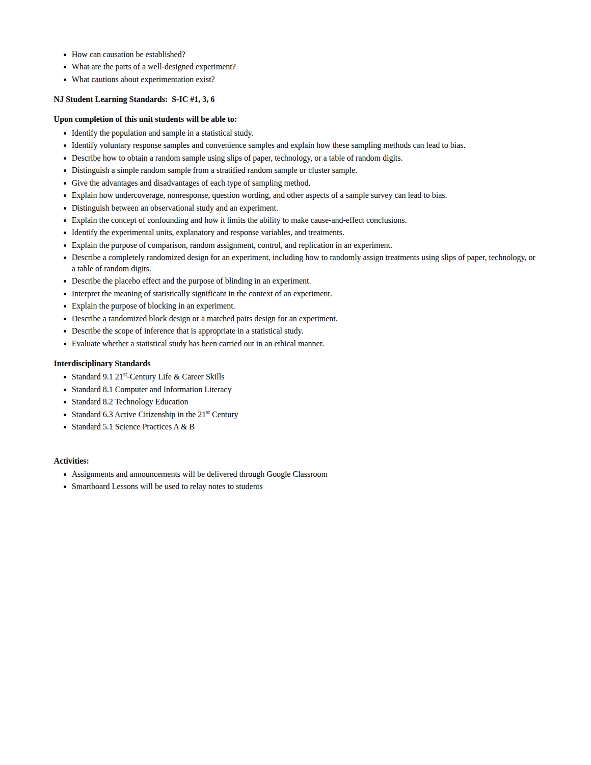How can causation be established?
What are the parts of a well-designed experiment?
What cautions about experimentation exist?
NJ Student Learning Standards: S-IC #1, 3, 6
Upon completion of this unit students will be able to:
Identify the population and sample in a statistical study.
Identify voluntary response samples and convenience samples and explain how these sampling methods can lead to bias.
Describe how to obtain a random sample using slips of paper, technology, or a table of random digits.
Distinguish a simple random sample from a stratified random sample or cluster sample.
Give the advantages and disadvantages of each type of sampling method.
Explain how undercoverage, nonresponse, question wording, and other aspects of a sample survey can lead to bias.
Distinguish between an observational study and an experiment.
Explain the concept of confounding and how it limits the ability to make cause-and-effect conclusions.
Identify the experimental units, explanatory and response variables, and treatments.
Explain the purpose of comparison, random assignment, control, and replication in an experiment.
Describe a completely randomized design for an experiment, including how to randomly assign treatments using slips of paper, technology, or a table of random digits.
Describe the placebo effect and the purpose of blinding in an experiment.
Interpret the meaning of statistically significant in the context of an experiment.
Explain the purpose of blocking in an experiment.
Describe a randomized block design or a matched pairs design for an experiment.
Describe the scope of inference that is appropriate in a statistical study.
Evaluate whether a statistical study has been carried out in an ethical manner.
Interdisciplinary Standards
Standard 9.1 21st-Century Life & Career Skills
Standard 8.1 Computer and Information Literacy
Standard 8.2 Technology Education
Standard 6.3 Active Citizenship in the 21st Century
Standard 5.1 Science Practices A & B
Activities:
Assignments and announcements will be delivered through Google Classroom
Smartboard Lessons will be used to relay notes to students